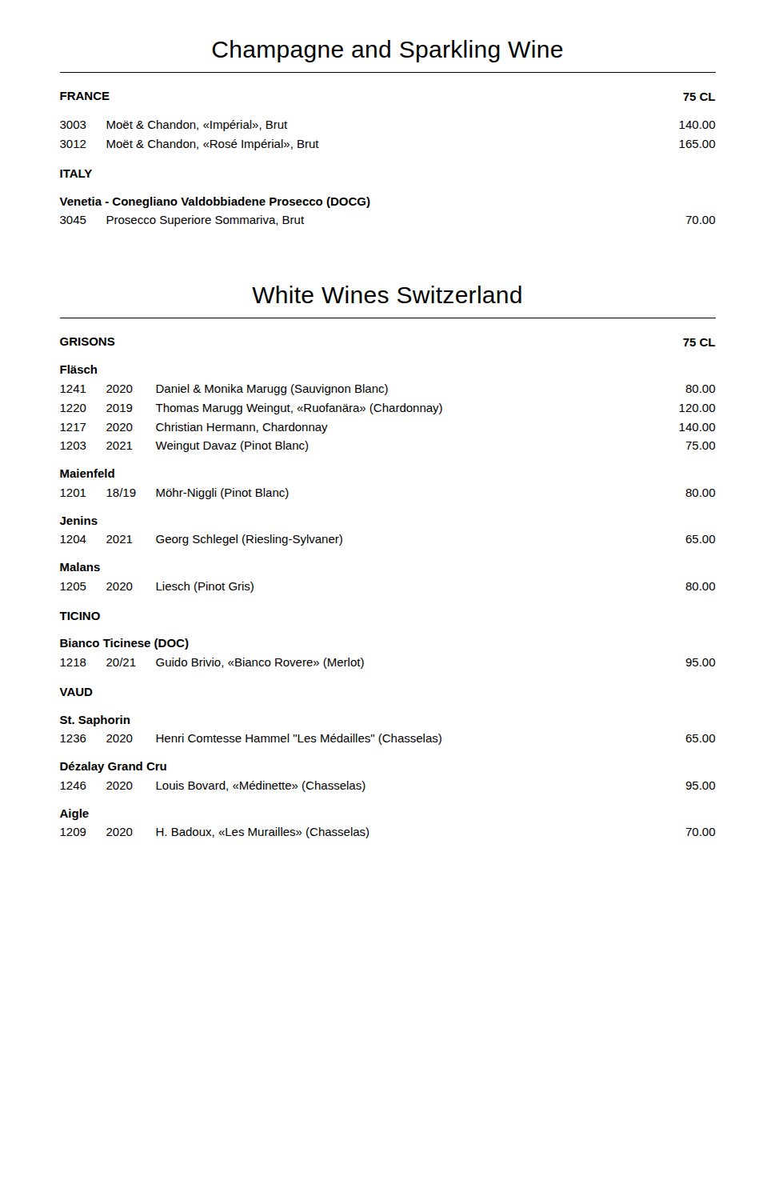Champagne and Sparkling Wine
| FRANCE | 75 CL |
| 3003 | Moët & Chandon, «Impérial», Brut | 140.00 |
| 3012 | Moët & Chandon, «Rosé Impérial», Brut | 165.00 |
| ITALY |
| Venetia - Conegliano Valdobbiadene Prosecco (DOCG) |
| 3045 | Prosecco Superiore Sommariva, Brut | 70.00 |
White Wines Switzerland
| GRISONS | 75 CL |
| Fläsch |
| 1241 | 2020 | Daniel & Monika Marugg (Sauvignon Blanc) | 80.00 |
| 1220 | 2019 | Thomas Marugg Weingut, «Ruofanära» (Chardonnay) | 120.00 |
| 1217 | 2020 | Christian Hermann, Chardonnay | 140.00 |
| 1203 | 2021 | Weingut Davaz (Pinot Blanc) | 75.00 |
| Maienfeld |
| 1201 | 18/19 | Möhr-Niggli (Pinot Blanc) | 80.00 |
| Jenins |
| 1204 | 2021 | Georg Schlegel (Riesling-Sylvaner) | 65.00 |
| Malans |
| 1205 | 2020 | Liesch (Pinot Gris) | 80.00 |
| TICINO |
| Bianco Ticinese (DOC) |
| 1218 | 20/21 | Guido Brivio, «Bianco Rovere» (Merlot) | 95.00 |
| VAUD |
| St. Saphorin |
| 1236 | 2020 | Henri Comtesse Hammel "Les Médailles" (Chasselas) | 65.00 |
| Dézalay Grand Cru |
| 1246 | 2020 | Louis Bovard, «Médinette» (Chasselas) | 95.00 |
| Aigle |
| 1209 | 2020 | H. Badoux, «Les Murailles» (Chasselas) | 70.00 |